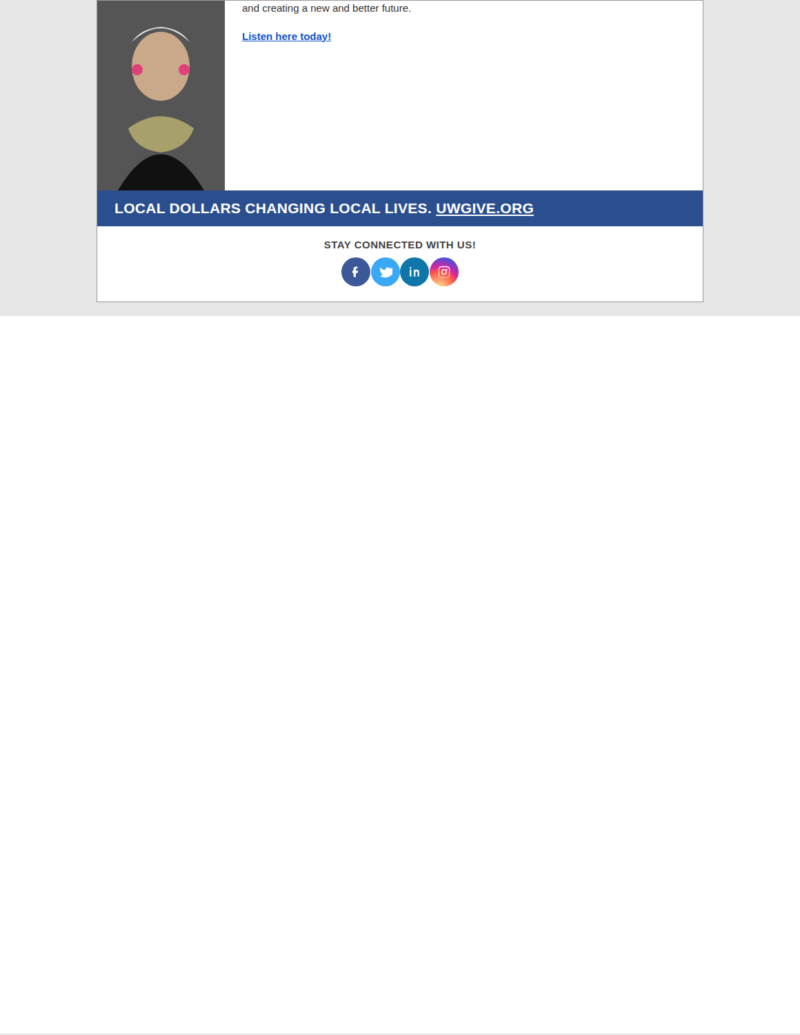and creating a new and better future.
Listen here today!
LOCAL DOLLARS CHANGING LOCAL LIVES. UWGIVE.ORG
STAY CONNECTED WITH US!